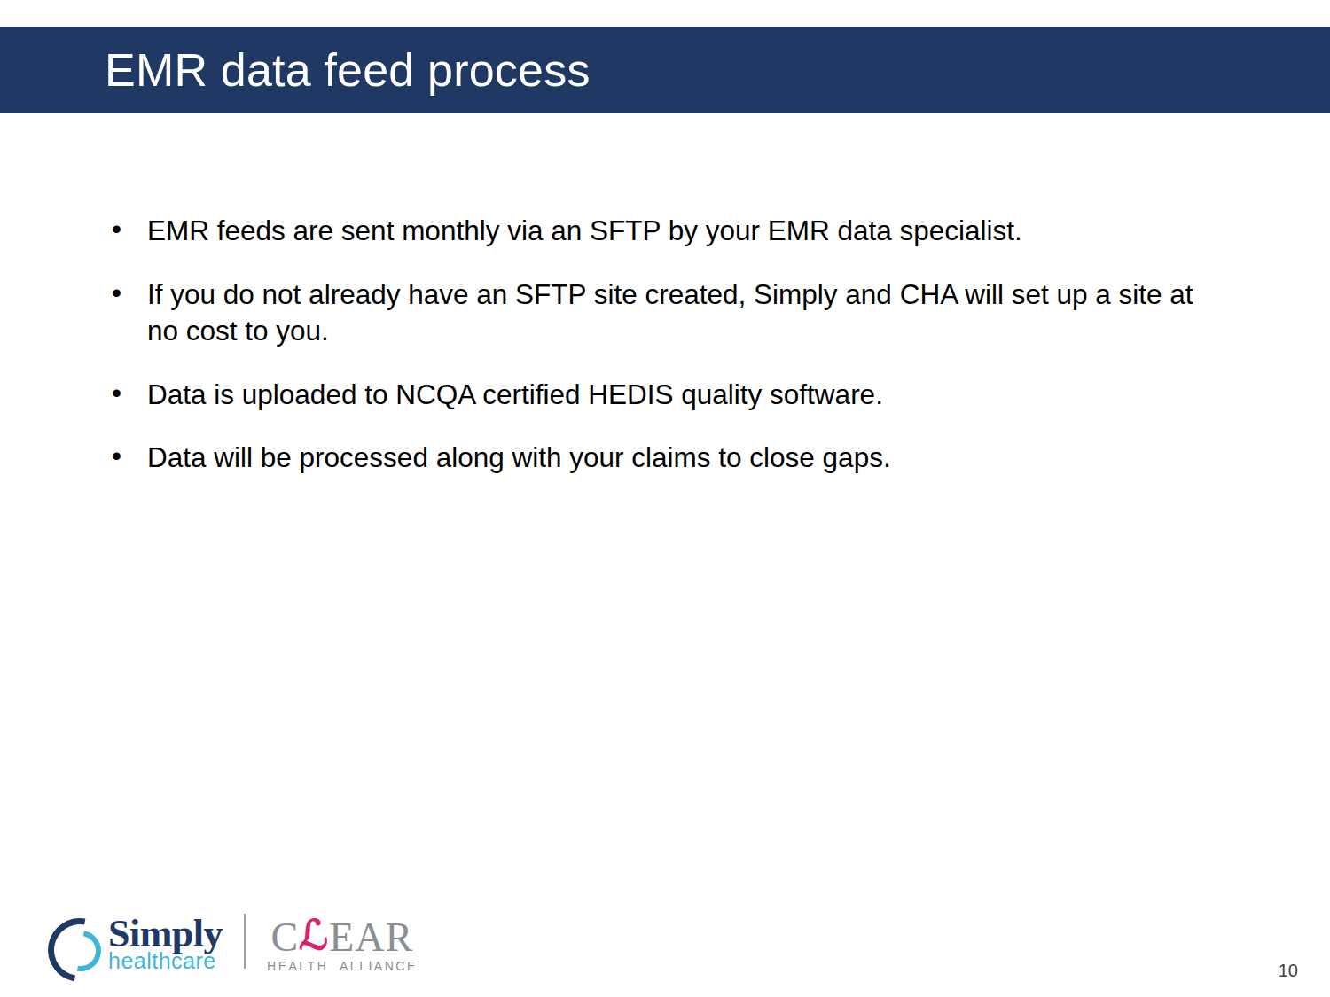EMR data feed process
EMR feeds are sent monthly via an SFTP by your EMR data specialist.
If you do not already have an SFTP site created, Simply and CHA will set up a site at no cost to you.
Data is uploaded to NCQA certified HEDIS quality software.
Data will be processed along with your claims to close gaps.
Simply healthcare
CℒEAR
HEALTH ALLIANCE
10